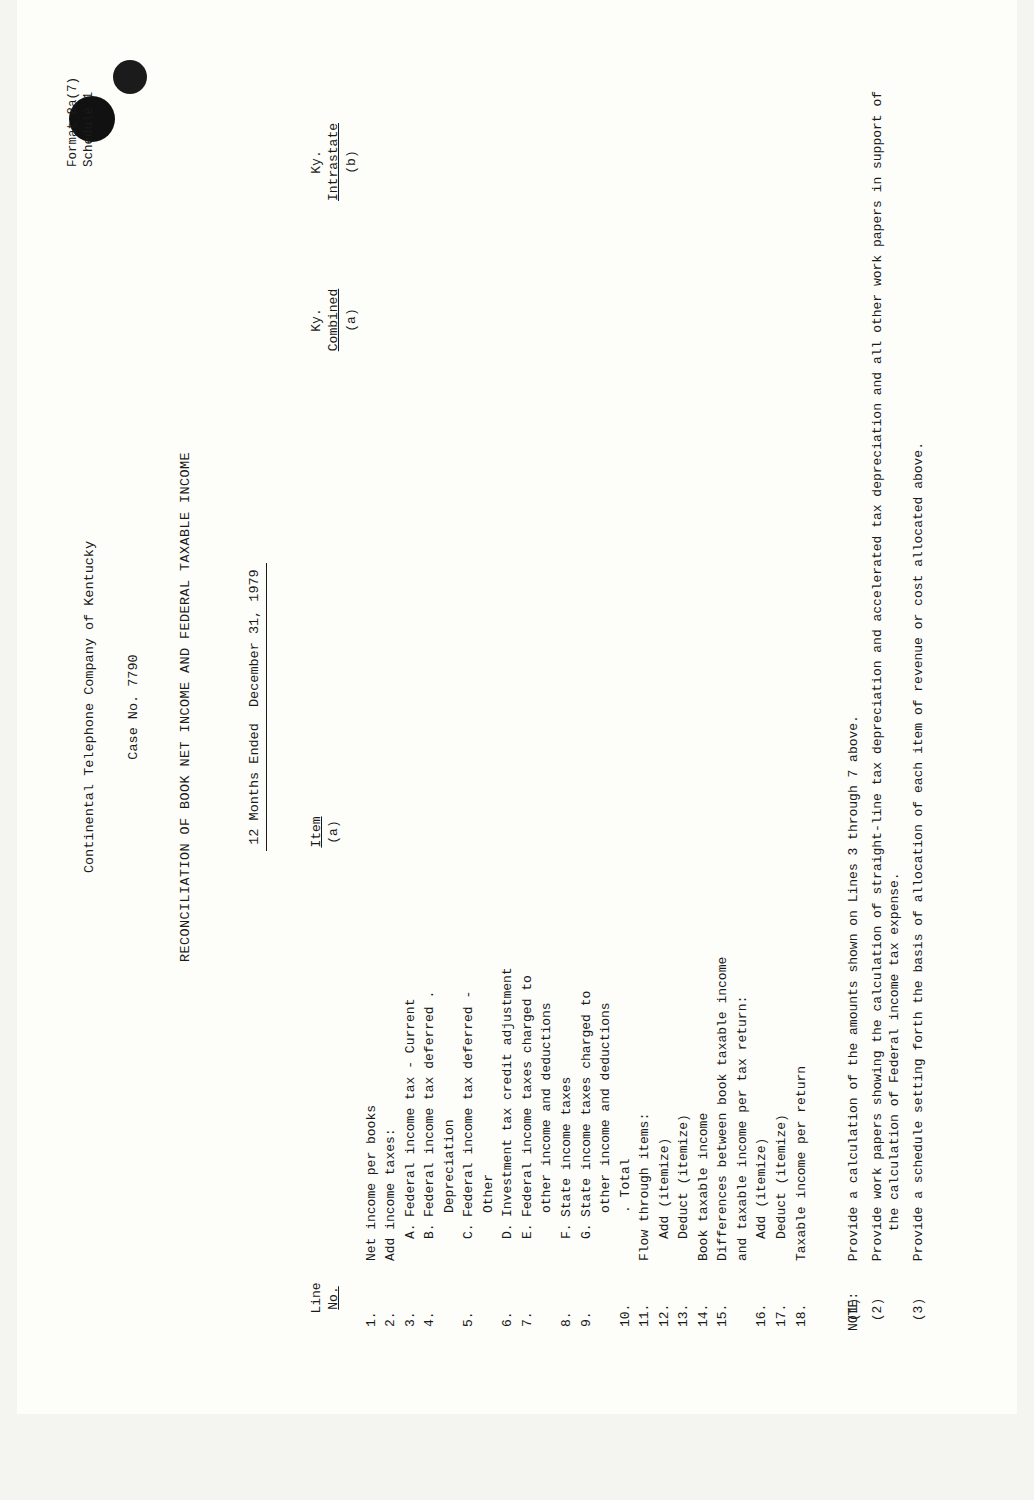Format 8a(7)
Schedule 1
Continental Telephone Company of Kentucky
Case No. 7790
RECONCILIATION OF BOOK NET INCOME AND FEDERAL TAXABLE INCOME
12 Months Ended December 31, 1979
| Line No. | Item (a) | Ky. Combined (a) | Ky. Intrastate (b) |
| --- | --- | --- | --- |
| 1. | Net income per books | | |
| 2. | Add income taxes: | | |
| 3. | A. Federal income tax - Current | | |
| 4. | B. Federal income tax deferred . | | |
| | Depreciation | | |
| 5. | C. Federal income tax deferred - | | |
| | Other | | |
| 6. | D. Investment tax credit adjustment | | |
| 7. | E. Federal income taxes charged to | | |
| | other income and deductions | | |
| 8. | F. State income taxes | | |
| 9. | G. State income taxes charged to | | |
| | other income and deductions | | |
| 10. | . Total | | |
| 11. | Flow through items: | | |
| 12. | Add (itemize) | | |
| 13. | Deduct (itemize) | | |
| 14. | Book taxable income | | |
| 15. | Differences between book taxable income | | |
| | and taxable income per tax return: | | |
| 16. | Add (itemize) | | |
| 17. | Deduct (itemize) | | |
| 18. | Taxable income per return | | |
NOTE:
(1) Provide a calculation of the amounts shown on Lines 3 through 7 above.
(2) Provide work papers showing the calculation of straight-line tax depreciation and accelerated tax depreciation and all other work papers in support of the calculation of Federal income tax expense.
(3) Provide a schedule setting forth the basis of allocation of each item of revenue or cost allocated above.